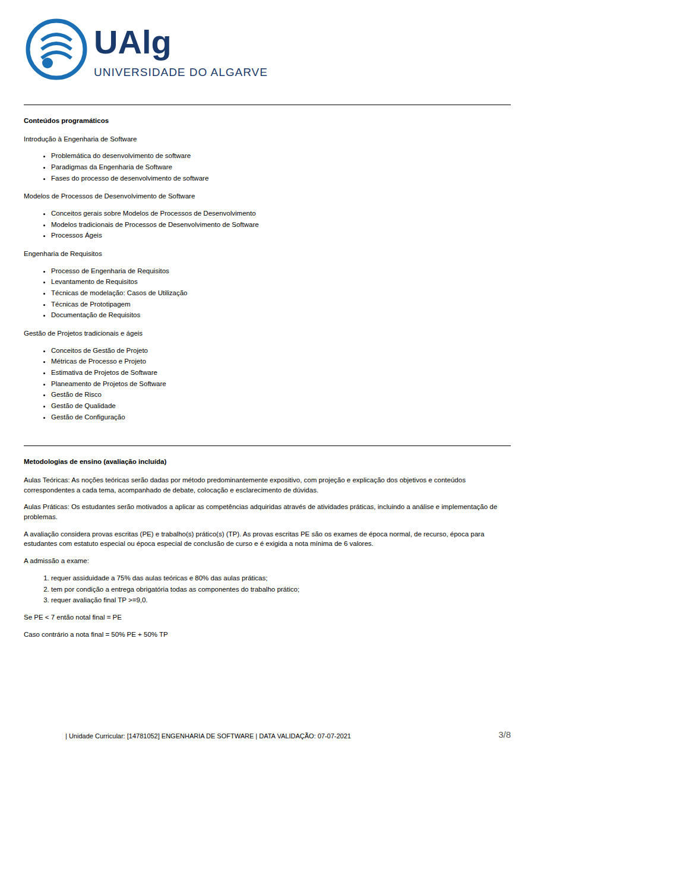UAlg UNIVERSIDADE DO ALGARVE
Conteúdos programáticos
Introdução à Engenharia de Software
Problemática do desenvolvimento de software
Paradigmas da Engenharia de Software
Fases do processo de desenvolvimento de software
Modelos de Processos de Desenvolvimento de Software
Conceitos gerais sobre Modelos de Processos de Desenvolvimento
Modelos tradicionais de Processos de Desenvolvimento de Software
Processos Ágeis
Engenharia de Requisitos
Processo de Engenharia de Requisitos
Levantamento de Requisitos
Técnicas de modelação: Casos de Utilização
Técnicas de Prototipagem
Documentação de Requisitos
Gestão de Projetos tradicionais e ágeis
Conceitos de Gestão de Projeto
Métricas de Processo e Projeto
Estimativa de Projetos de Software
Planeamento de Projetos de Software
Gestão de Risco
Gestão de Qualidade
Gestão de Configuração
Metodologias de ensino (avaliação incluída)
Aulas Teóricas: As noções teóricas serão dadas por método predominantemente expositivo, com projeção e explicação dos objetivos e conteúdos correspondentes a cada tema, acompanhado de debate, colocação e esclarecimento de dúvidas.
Aulas Práticas: Os estudantes serão motivados a aplicar as competências adquiridas através de atividades práticas, incluindo a análise e implementação de problemas.
A avaliação considera provas escritas (PE) e trabalho(s) prático(s) (TP). As provas escritas PE são os exames de época normal, de recurso, época para estudantes com estatuto especial ou época especial de conclusão de curso e é exigida a nota mínima de 6 valores.
A admissão a exame:
requer assiduidade a 75% das aulas teóricas e 80% das aulas práticas;
tem por condição a entrega obrigatória todas as componentes do trabalho prático;
requer avaliação final TP >=9,0.
Se PE < 7 então notal final = PE
Caso contrário a nota final = 50% PE + 50% TP
| Unidade Curricular: [14781052] ENGENHARIA DE SOFTWARE | DATA VALIDAÇÃO: 07-07-2021
3/8